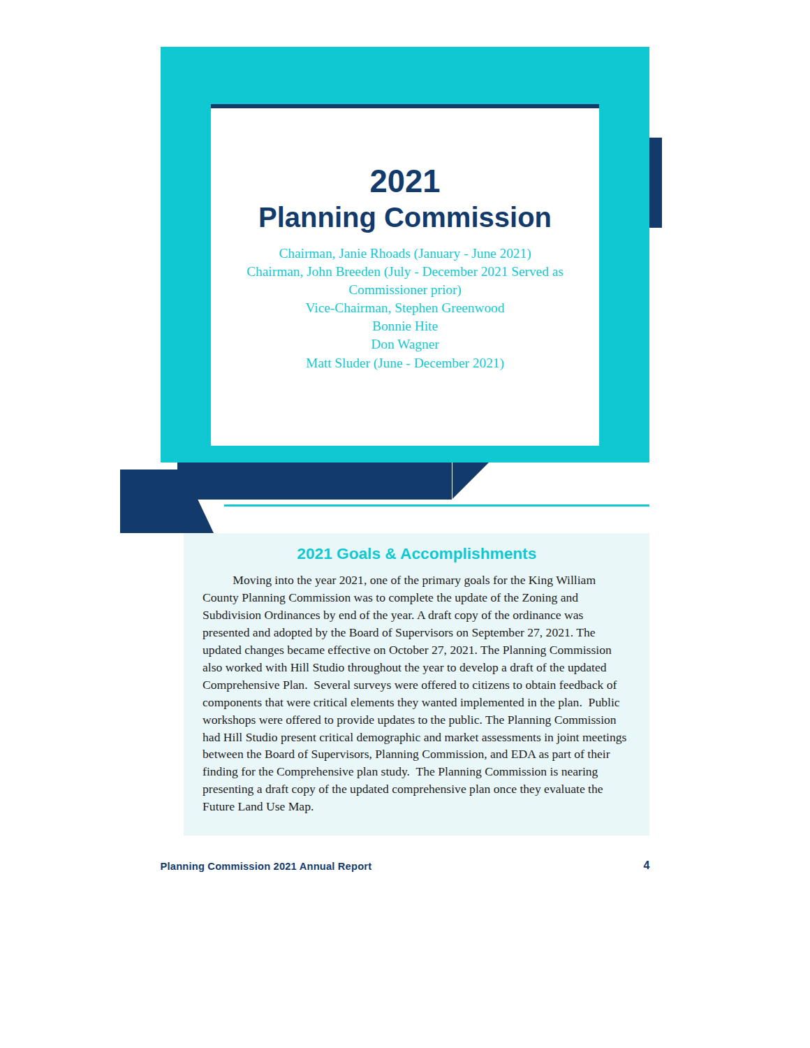2021
Planning Commission
Chairman, Janie Rhoads (January - June 2021)
Chairman, John Breeden (July - December 2021 Served as Commissioner prior)
Vice-Chairman, Stephen Greenwood
Bonnie Hite
Don Wagner
Matt Sluder (June - December 2021)
2021 Goals & Accomplishments
Moving into the year 2021, one of the primary goals for the King William County Planning Commission was to complete the update of the Zoning and Subdivision Ordinances by end of the year. A draft copy of the ordinance was presented and adopted by the Board of Supervisors on September 27, 2021. The updated changes became effective on October 27, 2021. The Planning Commission also worked with Hill Studio throughout the year to develop a draft of the updated Comprehensive Plan. Several surveys were offered to citizens to obtain feedback of components that were critical elements they wanted implemented in the plan. Public workshops were offered to provide updates to the public. The Planning Commission had Hill Studio present critical demographic and market assessments in joint meetings between the Board of Supervisors, Planning Commission, and EDA as part of their finding for the Comprehensive plan study. The Planning Commission is nearing presenting a draft copy of the updated comprehensive plan once they evaluate the Future Land Use Map.
Planning Commission 2021 Annual Report 4